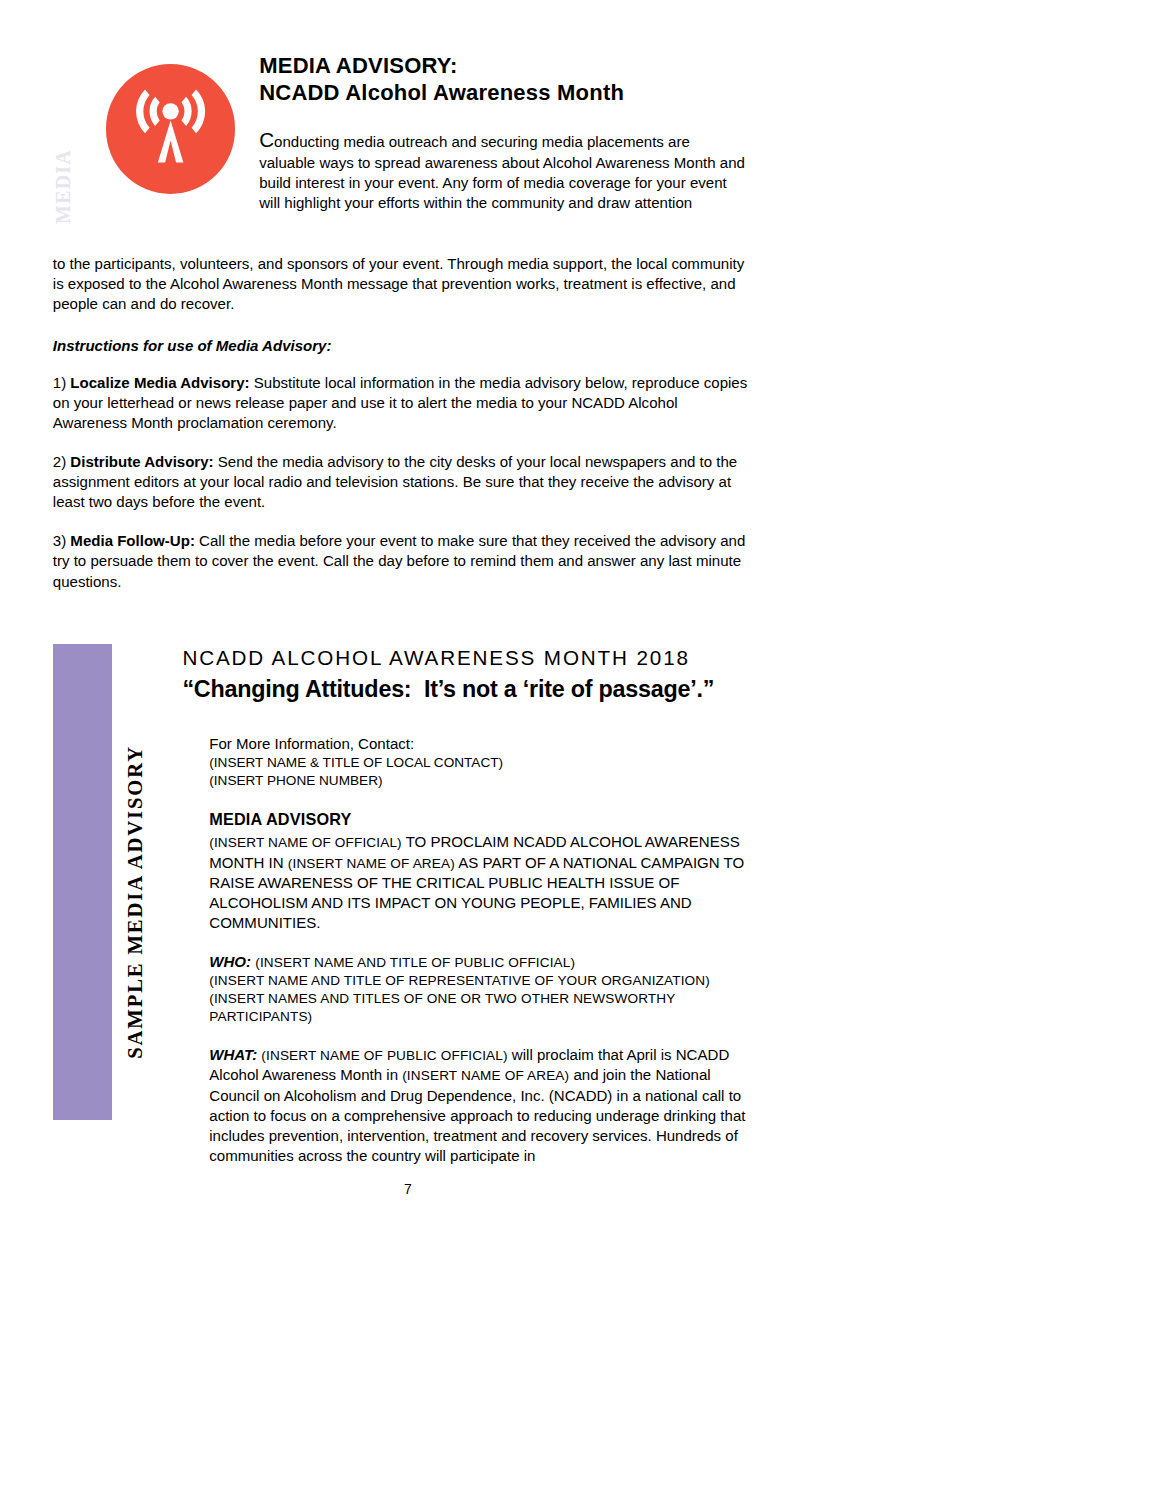MEDIA
MEDIA ADVISORY:
NCADD Alcohol Awareness Month
Conducting media outreach and securing media placements are valuable ways to spread awareness about Alcohol Awareness Month and build interest in your event. Any form of media coverage for your event will highlight your efforts within the community and draw attention
to the participants, volunteers, and sponsors of your event. Through media support, the local community is exposed to the Alcohol Awareness Month message that prevention works, treatment is effective, and people can and do recover.
Instructions for use of Media Advisory:
1) Localize Media Advisory: Substitute local information in the media advisory below, reproduce copies on your letterhead or news release paper and use it to alert the media to your NCADD Alcohol Awareness Month proclamation ceremony.
2) Distribute Advisory: Send the media advisory to the city desks of your local newspapers and to the assignment editors at your local radio and television stations. Be sure that they receive the advisory at least two days before the event.
3) Media Follow-Up: Call the media before your event to make sure that they received the advisory and try to persuade them to cover the event. Call the day before to remind them and answer any last minute questions.
SAMPLE MEDIA ADVISORY
NCADD ALCOHOL AWARENESS MONTH 2018
“Changing Attitudes: It’s not a ‘rite of passage’.”
For More Information, Contact:
(INSERT NAME & TITLE OF LOCAL CONTACT)
(INSERT PHONE NUMBER)
MEDIA ADVISORY
(INSERT NAME OF OFFICIAL) TO PROCLAIM NCADD ALCOHOL AWARENESS MONTH IN (INSERT NAME OF AREA) AS PART OF A NATIONAL CAMPAIGN TO RAISE AWARENESS OF THE CRITICAL PUBLIC HEALTH ISSUE OF ALCOHOLISM AND ITS IMPACT ON YOUNG PEOPLE, FAMILIES AND COMMUNITIES.
WHO: (INSERT NAME AND TITLE OF PUBLIC OFFICIAL)
(INSERT NAME AND TITLE OF REPRESENTATIVE OF YOUR ORGANIZATION)
(INSERT NAMES AND TITLES OF ONE OR TWO OTHER NEWSWORTHY PARTICIPANTS)
WHAT: (INSERT NAME OF PUBLIC OFFICIAL) will proclaim that April is NCADD Alcohol Awareness Month in (INSERT NAME OF AREA) and join the National Council on Alcoholism and Drug Dependence, Inc. (NCADD) in a national call to action to focus on a comprehensive approach to reducing underage drinking that includes prevention, intervention, treatment and recovery services. Hundreds of communities across the country will participate in
7